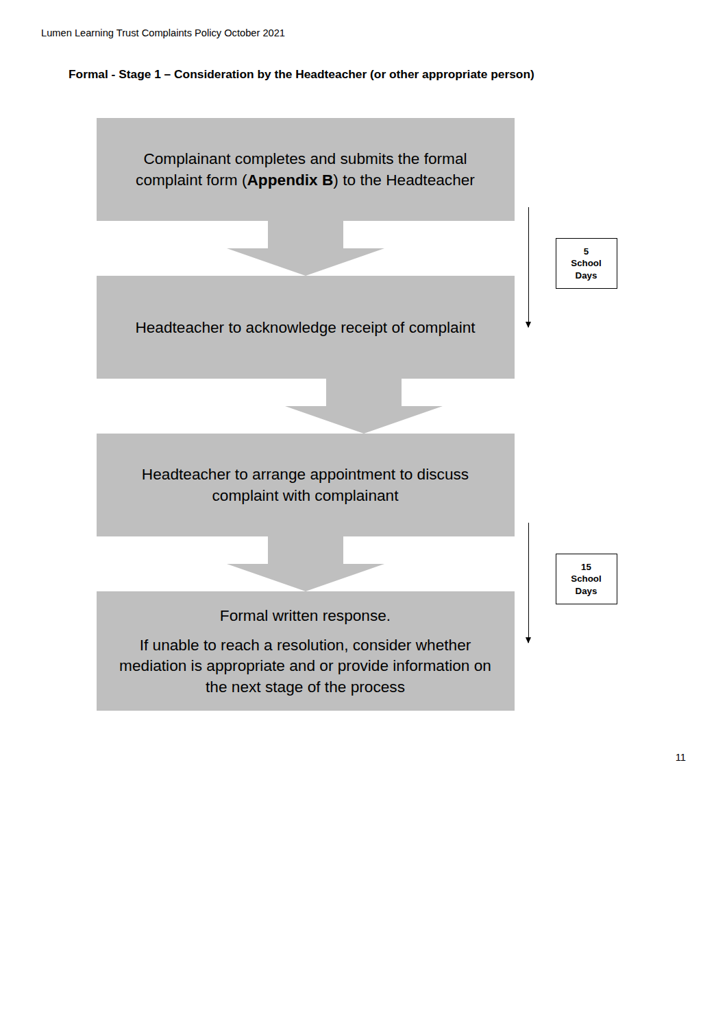Lumen Learning Trust Complaints Policy October 2021
Formal - Stage 1 – Consideration by the Headteacher (or other appropriate person)
Complainant completes and submits the formal complaint form (Appendix B) to the Headteacher
Headteacher to acknowledge receipt of complaint
5
School
Days
Headteacher to arrange appointment to discuss complaint with complainant
Formal written response.
If unable to reach a resolution, consider whether mediation is appropriate and or provide information on the next stage of the process
15
School
Days
11